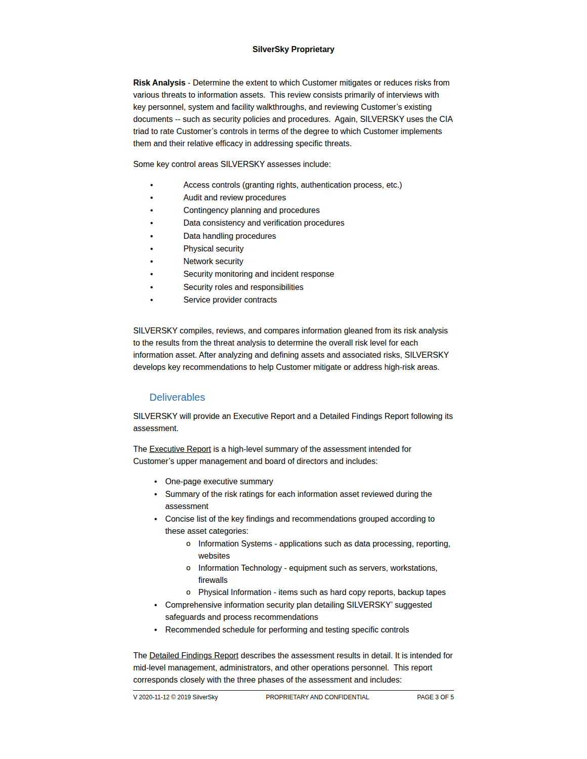SilverSky Proprietary
Risk Analysis - Determine the extent to which Customer mitigates or reduces risks from various threats to information assets. This review consists primarily of interviews with key personnel, system and facility walkthroughs, and reviewing Customer’s existing documents -- such as security policies and procedures. Again, SILVERSKY uses the CIA triad to rate Customer’s controls in terms of the degree to which Customer implements them and their relative efficacy in addressing specific threats.
Some key control areas SILVERSKY assesses include:
Access controls (granting rights, authentication process, etc.)
Audit and review procedures
Contingency planning and procedures
Data consistency and verification procedures
Data handling procedures
Physical security
Network security
Security monitoring and incident response
Security roles and responsibilities
Service provider contracts
SILVERSKY compiles, reviews, and compares information gleaned from its risk analysis to the results from the threat analysis to determine the overall risk level for each information asset. After analyzing and defining assets and associated risks, SILVERSKY develops key recommendations to help Customer mitigate or address high-risk areas.
Deliverables
SILVERSKY will provide an Executive Report and a Detailed Findings Report following its assessment.
The Executive Report is a high-level summary of the assessment intended for Customer’s upper management and board of directors and includes:
One-page executive summary
Summary of the risk ratings for each information asset reviewed during the assessment
Concise list of the key findings and recommendations grouped according to these asset categories:
Information Systems - applications such as data processing, reporting, websites
Information Technology - equipment such as servers, workstations, firewalls
Physical Information - items such as hard copy reports, backup tapes
Comprehensive information security plan detailing SILVERSKY’ suggested safeguards and process recommendations
Recommended schedule for performing and testing specific controls
The Detailed Findings Report describes the assessment results in detail. It is intended for mid-level management, administrators, and other operations personnel. This report corresponds closely with the three phases of the assessment and includes:
V 2020-11-12 © 2019 SilverSky
PROPRIETARY AND CONFIDENTIAL
PAGE 3 OF 5